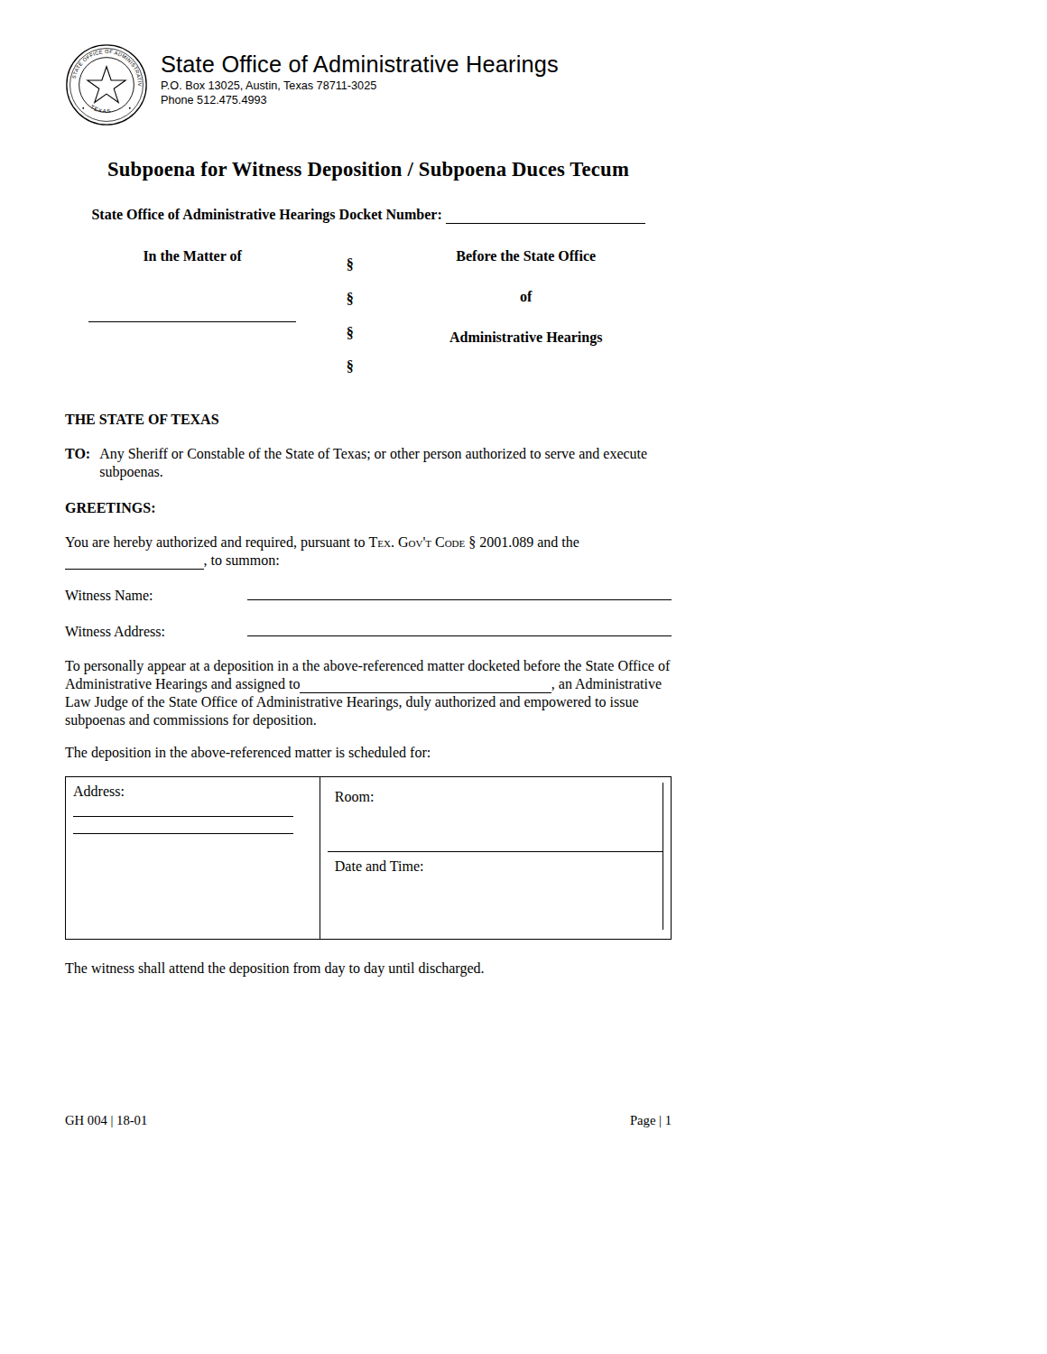STATE OFFICE OF ADMINISTRATIVE HEARINGS TEXAS
State Office of Administrative Hearings
P.O. Box 13025, Austin, Texas 78711-3025
Phone 512.475.4993
Subpoena for Witness Deposition / Subpoena Duces Tecum
State Office of Administrative Hearings Docket Number:
| In the Matter of | § § § § | Before the State Office of Administrative Hearings |
THE STATE OF TEXAS
TO:
Any Sheriff or Constable of the State of Texas; or other person authorized to serve and execute subpoenas.
GREETINGS:
You are hereby authorized and required, pursuant to Tex. Gov't Code § 2001.089 and the , to summon:
Witness Name:
Witness Address:
To personally appear at a deposition in a the above-referenced matter docketed before the State Office of Administrative Hearings and assigned to , an Administrative Law Judge of the State Office of Administrative Hearings, duly authorized and empowered to issue subpoenas and commissions for deposition.
The deposition in the above-referenced matter is scheduled for:
| Address: | / Room: / / Date and Time: / |
The witness shall attend the deposition from day to day until discharged.
GH 004 | 18-01
Page | 1